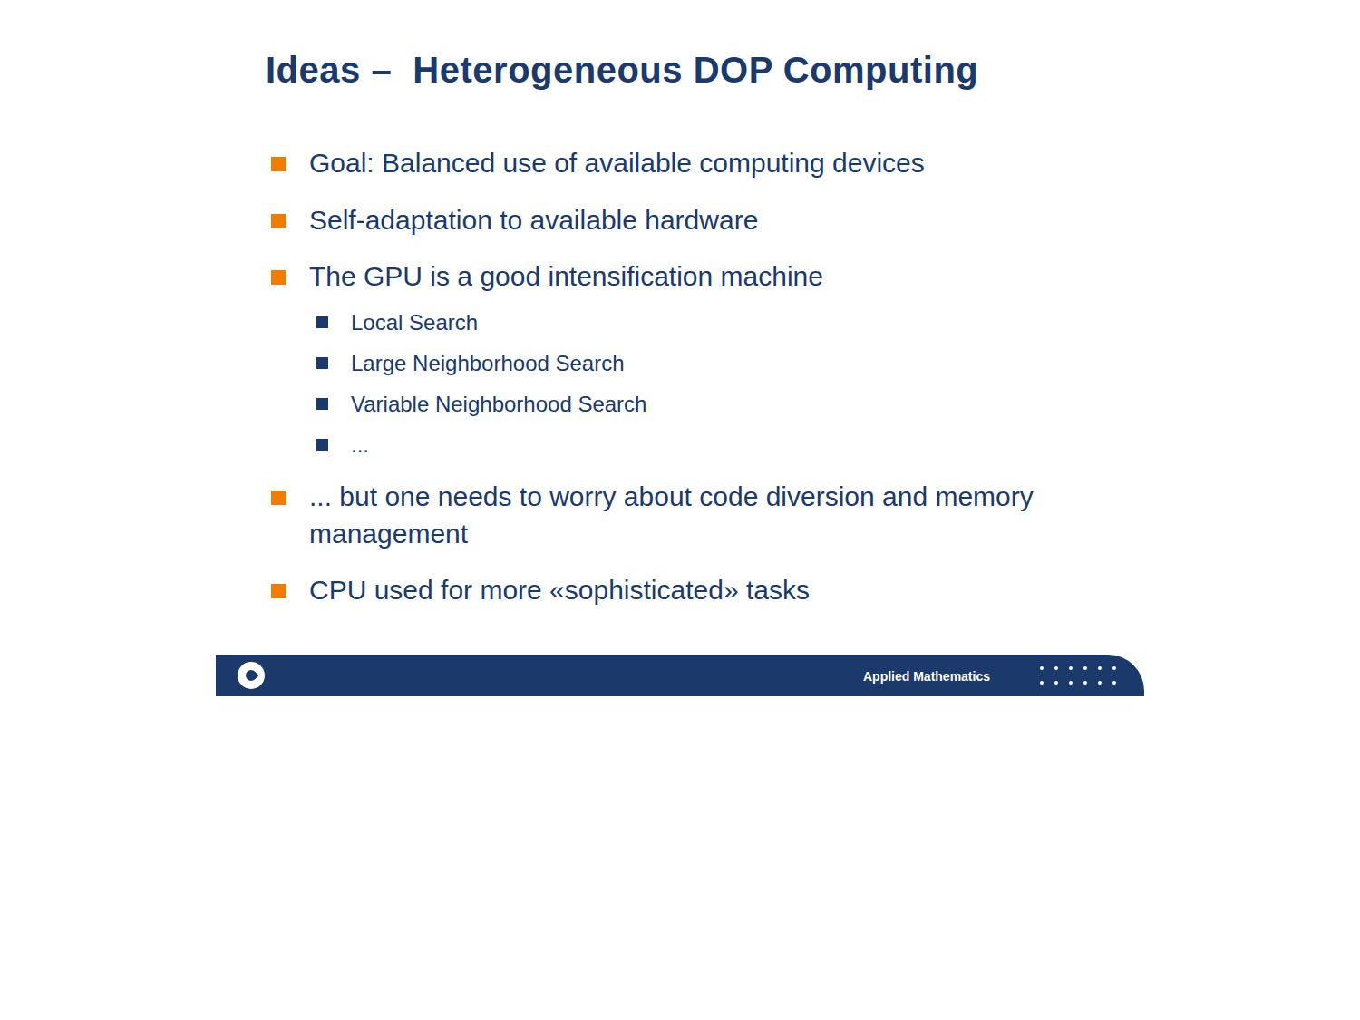Ideas – Heterogeneous DOP Computing
Goal: Balanced use of available computing devices
Self-adaptation to available hardware
The GPU is a good intensification machine
Local Search
Large Neighborhood Search
Variable Neighborhood Search
...
... but one needs to worry about code diversion and memory management
CPU used for more «sophisticated» tasks
SINTEF
Applied Mathematics